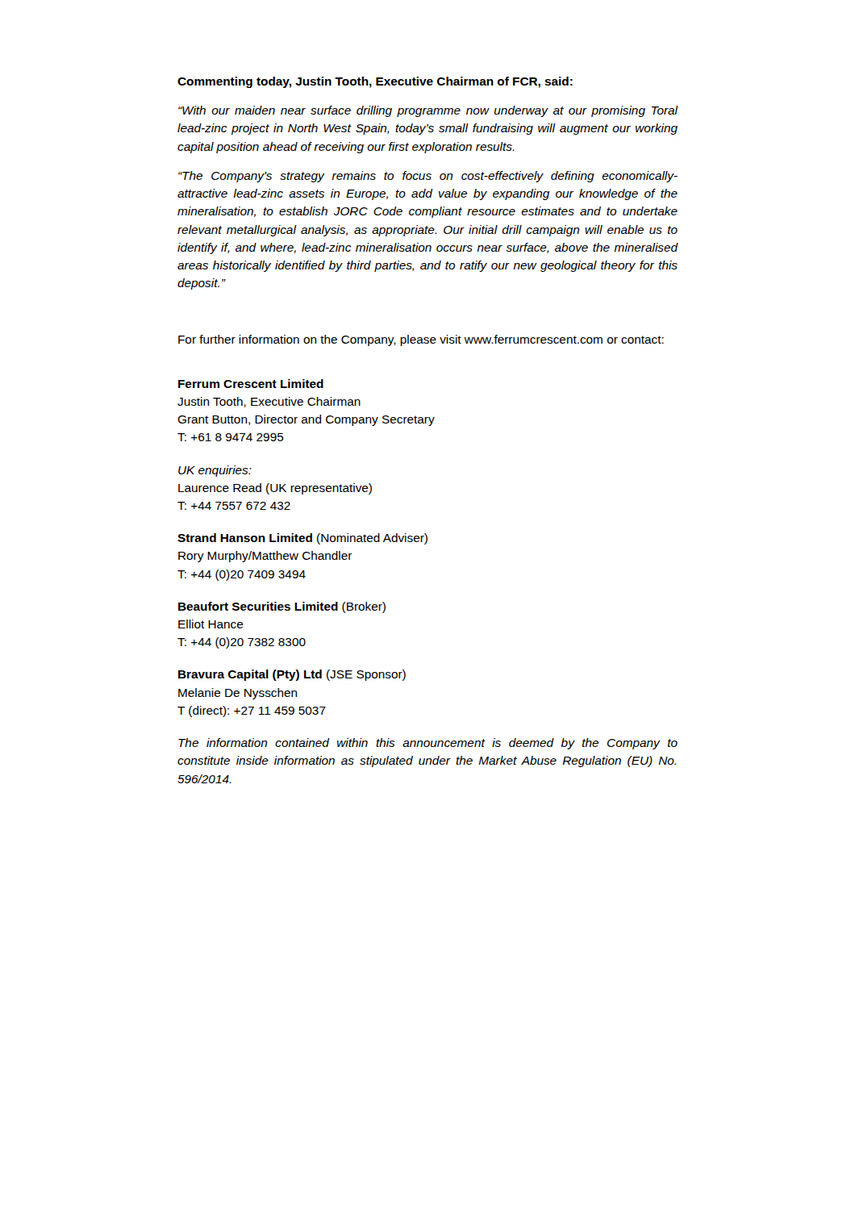Commenting today, Justin Tooth, Executive Chairman of FCR, said:
“With our maiden near surface drilling programme now underway at our promising Toral lead-zinc project in North West Spain, today’s small fundraising will augment our working capital position ahead of receiving our first exploration results.
“The Company's strategy remains to focus on cost-effectively defining economically-attractive lead-zinc assets in Europe, to add value by expanding our knowledge of the mineralisation, to establish JORC Code compliant resource estimates and to undertake relevant metallurgical analysis, as appropriate. Our initial drill campaign will enable us to identify if, and where, lead-zinc mineralisation occurs near surface, above the mineralised areas historically identified by third parties, and to ratify our new geological theory for this deposit.”
For further information on the Company, please visit www.ferrumcrescent.com or contact:
Ferrum Crescent Limited
Justin Tooth, Executive Chairman
Grant Button, Director and Company Secretary
T: +61 8 9474 2995
UK enquiries:
Laurence Read (UK representative)
T: +44 7557 672 432
Strand Hanson Limited (Nominated Adviser)
Rory Murphy/Matthew Chandler
T: +44 (0)20 7409 3494
Beaufort Securities Limited (Broker)
Elliot Hance
T: +44 (0)20 7382 8300
Bravura Capital (Pty) Ltd (JSE Sponsor)
Melanie De Nysschen
T (direct): +27 11 459 5037
The information contained within this announcement is deemed by the Company to constitute inside information as stipulated under the Market Abuse Regulation (EU) No. 596/2014.